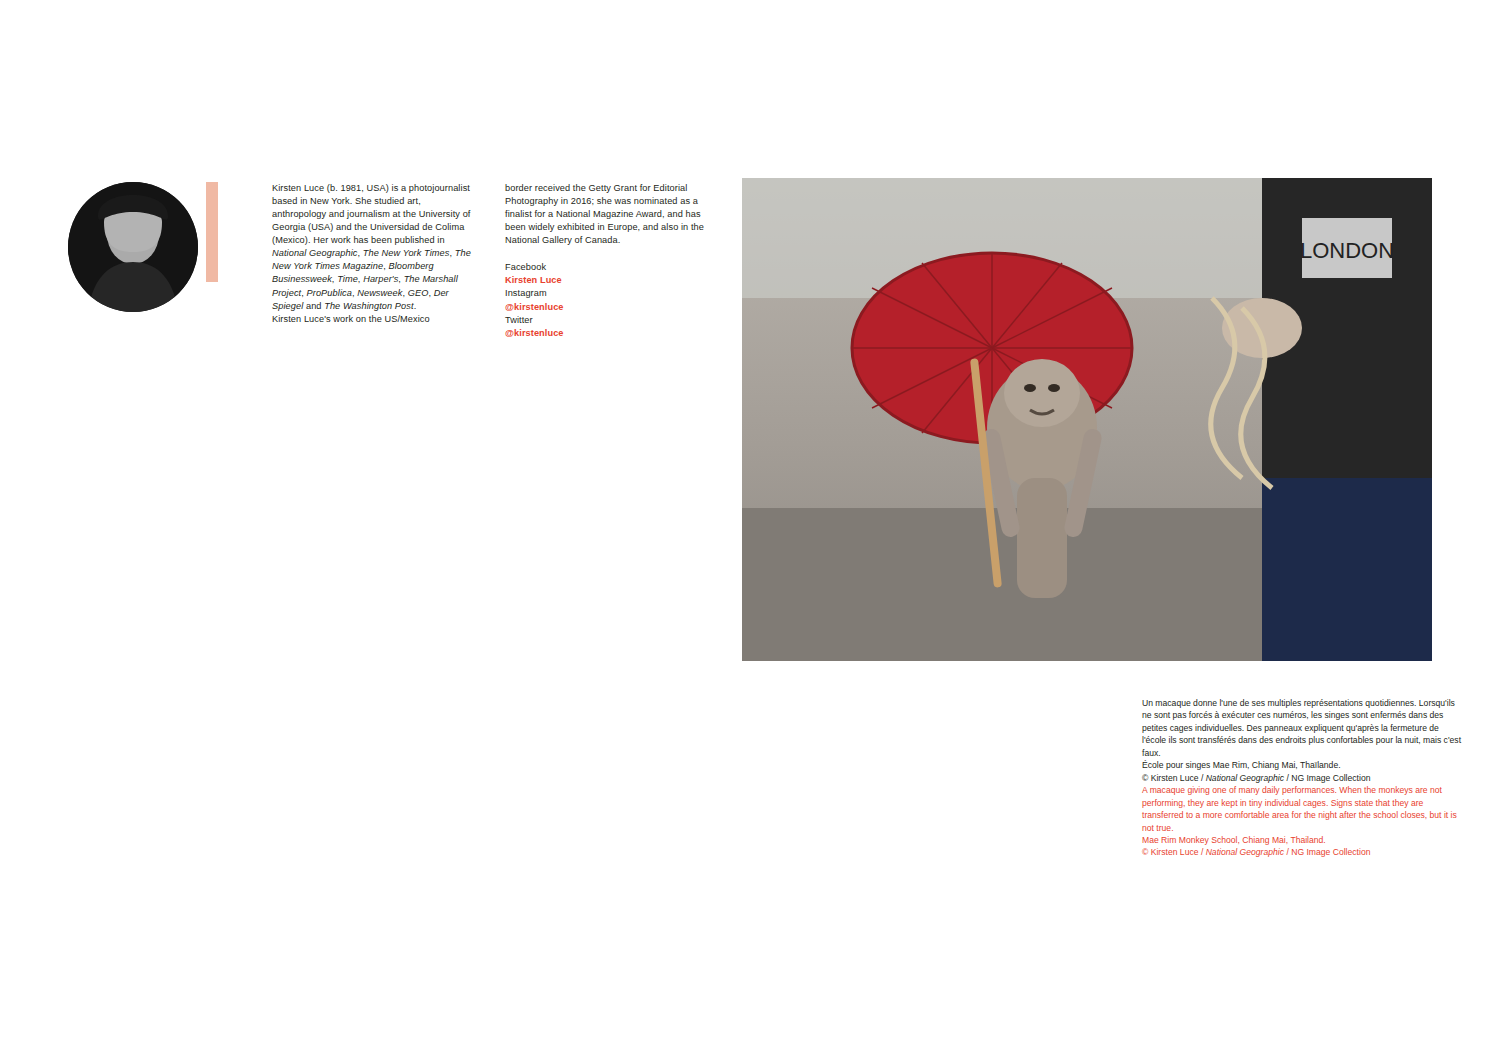Kirsten Luce (b. 1981, USA) is a photojournalist based in New York. She studied art, anthropology and journalism at the University of Georgia (USA) and the Universidad de Colima (Mexico). Her work has been published in National Geographic, The New York Times, The New York Times Magazine, Bloomberg Businessweek, Time, Harper's, The Marshall Project, ProPublica, Newsweek, GEO, Der Spiegel and The Washington Post.
Kirsten Luce's work on the US/Mexico
border received the Getty Grant for Editorial Photography in 2016; she was nominated as a finalist for a National Magazine Award, and has been widely exhibited in Europe, and also in the National Gallery of Canada.
Facebook Kirsten Luce Instagram @kirstenluce Twitter @kirstenluce
Un macaque donne l'une de ses multiples représentations quotidiennes. Lorsqu'ils ne sont pas forcés à exécuter ces numéros, les singes sont enfermés dans des petites cages individuelles. Des panneaux expliquent qu'après la fermeture de l'école ils sont transférés dans des endroits plus confortables pour la nuit, mais c'est faux.
École pour singes Mae Rim, Chiang Mai, Thaïlande.
© Kirsten Luce / National Geographic / NG Image Collection
A macaque giving one of many daily performances. When the monkeys are not performing, they are kept in tiny individual cages. Signs state that they are transferred to a more comfortable area for the night after the school closes, but it is not true.
Mae Rim Monkey School, Chiang Mai, Thailand.
© Kirsten Luce / National Geographic / NG Image Collection